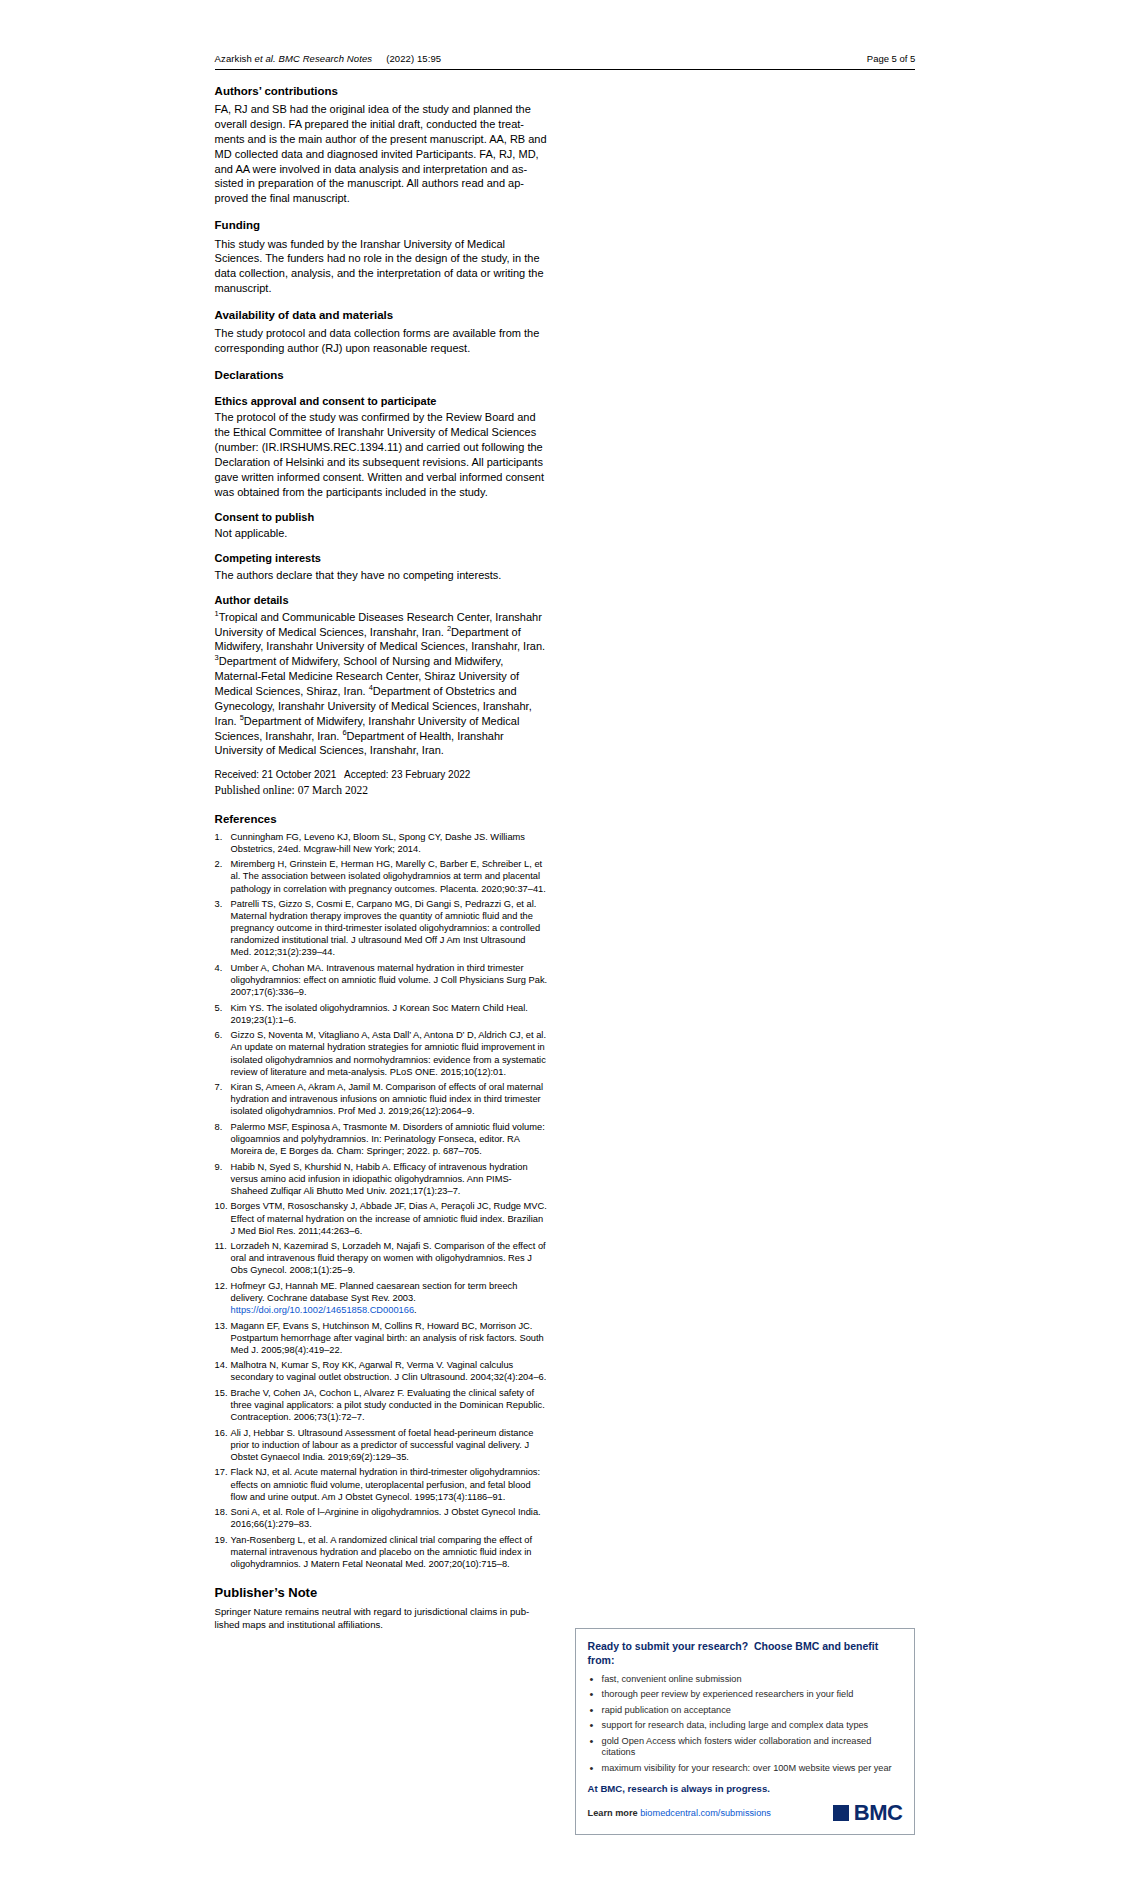Azarkish et al. BMC Research Notes(2022) 15:95
Page 5 of 5
Authors’ contributions
FA, RJ and SB had the original idea of the study and planned the overall design. FA prepared the initial draft, conducted the treatments and is the main author of the present manuscript. AA, RB and MD collected data and diagnosed invited Participants. FA, RJ, MD, and AA were involved in data analysis and interpretation and assisted in preparation of the manuscript. All authors read and approved the final manuscript.
Funding
This study was funded by the Iranshar University of Medical Sciences. The funders had no role in the design of the study, in the data collection, analysis, and the interpretation of data or writing the manuscript.
Availability of data and materials
The study protocol and data collection forms are available from the corresponding author (RJ) upon reasonable request.
Declarations
Ethics approval and consent to participate
The protocol of the study was confirmed by the Review Board and the Ethical Committee of Iranshahr University of Medical Sciences (number: (IR.IRSHUMS.REC.1394.11) and carried out following the Declaration of Helsinki and its subsequent revisions. All participants gave written informed consent. Written and verbal informed consent was obtained from the participants included in the study.
Consent to publish
Not applicable.
Competing interests
The authors declare that they have no competing interests.
Author details
1 Tropical and Communicable Diseases Research Center, Iranshahr University of Medical Sciences, Iranshahr, Iran. 2 Department of Midwifery, Iranshahr University of Medical Sciences, Iranshahr, Iran. 3 Department of Midwifery, School of Nursing and Midwifery, Maternal-Fetal Medicine Research Center, Shiraz University of Medical Sciences, Shiraz, Iran. 4 Department of Obstetrics and Gynecology, Iranshahr University of Medical Sciences, Iranshahr, Iran. 5 Department of Midwifery, Iranshahr University of Medical Sciences, Iranshahr, Iran. 6 Department of Health, Iranshahr University of Medical Sciences, Iranshahr, Iran.
Received: 21 October 2021 Accepted: 23 February 2022
Published online: 07 March 2022
References
1. Cunningham FG, Leveno KJ, Bloom SL, Spong CY, Dashe JS. Williams Obstetrics, 24ed. Mcgraw-hill New York; 2014.
2. Miremberg H, Grinstein E, Herman HG, Marelly C, Barber E, Schreiber L, et al. The association between isolated oligohydramnios at term and placental pathology in correlation with pregnancy outcomes. Placenta. 2020;90:37–41.
3. Patrelli TS, Gizzo S, Cosmi E, Carpano MG, Di Gangi S, Pedrazzi G, et al. Maternal hydration therapy improves the quantity of amniotic fluid and the pregnancy outcome in third-trimester isolated oligohydramnios: a controlled randomized institutional trial. J ultrasound Med Off J Am Inst Ultrasound Med. 2012;31(2):239–44.
4. Umber A, Chohan MA. Intravenous maternal hydration in third trimester oligohydramnios: effect on amniotic fluid volume. J Coll Physicians Surg Pak. 2007;17(6):336–9.
5. Kim YS. The isolated oligohydramnios. J Korean Soc Matern Child Heal. 2019;23(1):1–6.
6. Gizzo S, Noventa M, Vitagliano A, Asta Dall’ A, Antona D’ D, Aldrich CJ, et al. An update on maternal hydration strategies for amniotic fluid improvement in isolated oligohydramnios and normohydramnios: evidence from a systematic review of literature and meta-analysis. PLoS ONE. 2015;10(12):01.
7. Kiran S, Ameen A, Akram A, Jamil M. Comparison of effects of oral maternal hydration and intravenous infusions on amniotic fluid index in third trimester isolated oligohydramnios. Prof Med J. 2019;26(12):2064–9.
8. Palermo MSF, Espinosa A, Trasmonte M. Disorders of amniotic fluid volume: oligoamnios and polyhydramnios. In: Perinatology Fonseca, editor. RA Moreira de, E Borges da. Cham: Springer; 2022. p. 687–705.
9. Habib N, Syed S, Khurshid N, Habib A. Efficacy of intravenous hydration versus amino acid infusion in idiopathic oligohydramnios. Ann PIMS-Shaheed Zulfiqar Ali Bhutto Med Univ. 2021;17(1):23–7.
10. Borges VTM, Rososchansky J, Abbade JF, Dias A, Peraçoli JC, Rudge MVC. Effect of maternal hydration on the increase of amniotic fluid index. Brazilian J Med Biol Res. 2011;44:263–6.
11. Lorzadeh N, Kazemirad S, Lorzadeh M, Najafi S. Comparison of the effect of oral and intravenous fluid therapy on women with oligohydramnios. Res J Obs Gynecol. 2008;1(1):25–9.
12. Hofmeyr GJ, Hannah ME. Planned caesarean section for term breech delivery. Cochrane database Syst Rev. 2003. https://doi.org/10.1002/14651858.CD000166.
13. Magann EF, Evans S, Hutchinson M, Collins R, Howard BC, Morrison JC. Postpartum hemorrhage after vaginal birth: an analysis of risk factors. South Med J. 2005;98(4):419–22.
14. Malhotra N, Kumar S, Roy KK, Agarwal R, Verma V. Vaginal calculus secondary to vaginal outlet obstruction. J Clin Ultrasound. 2004;32(4):204–6.
15. Brache V, Cohen JA, Cochon L, Alvarez F. Evaluating the clinical safety of three vaginal applicators: a pilot study conducted in the Dominican Republic. Contraception. 2006;73(1):72–7.
16. Ali J, Hebbar S. Ultrasound Assessment of foetal head-perineum distance prior to induction of labour as a predictor of successful vaginal delivery. J Obstet Gynaecol India. 2019;69(2):129–35.
17. Flack NJ, et al. Acute maternal hydration in third-trimester oligohydramnios: effects on amniotic fluid volume, uteroplacental perfusion, and fetal blood flow and urine output. Am J Obstet Gynecol. 1995;173(4):1186–91.
18. Soni A, et al. Role of l–Arginine in oligohydramnios. J Obstet Gynecol India. 2016;66(1):279–83.
19. Yan-Rosenberg L, et al. A randomized clinical trial comparing the effect of maternal intravenous hydration and placebo on the amniotic fluid index in oligohydramnios. J Matern Fetal Neonatal Med. 2007;20(10):715–8.
Publisher’s Note
Springer Nature remains neutral with regard to jurisdictional claims in published maps and institutional affiliations.
Ready to submit your research? Choose BMC and benefit from:
fast, convenient online submission
thorough peer review by experienced researchers in your field
rapid publication on acceptance
support for research data, including large and complex data types
gold Open Access which fosters wider collaboration and increased citations
maximum visibility for your research: over 100M website views per year
At BMC, research is always in progress.
Learn more biomedcentral.com/submissions
BMC